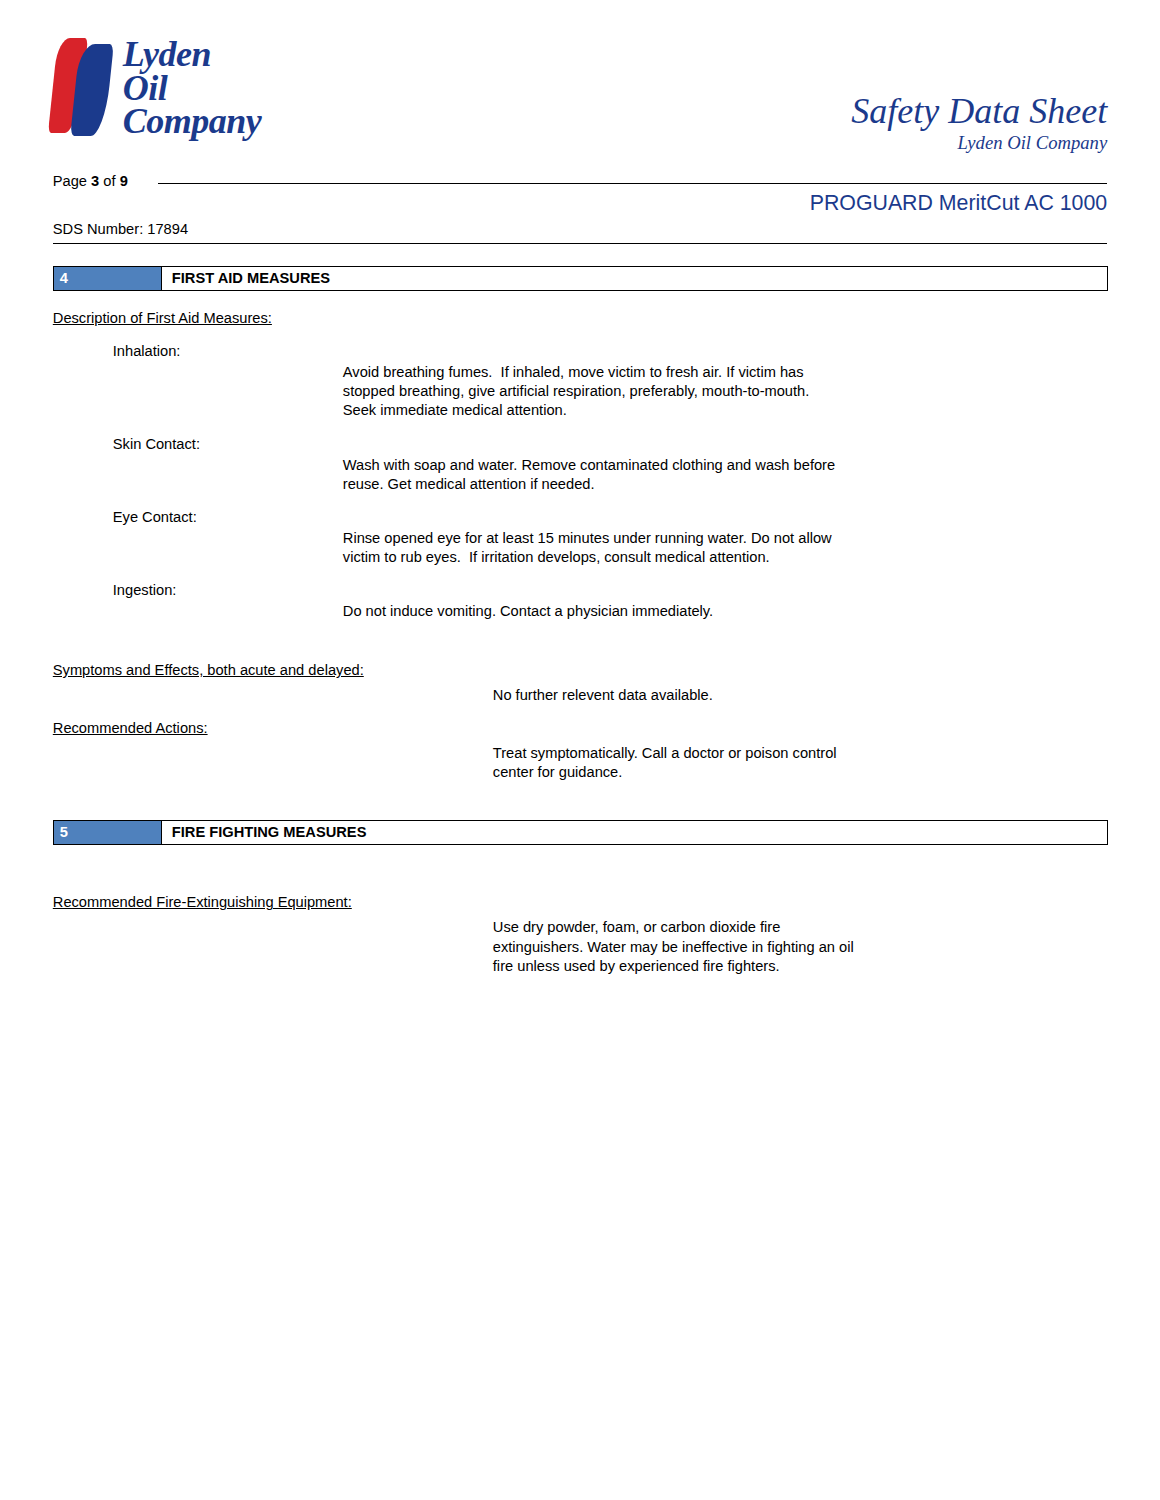Lyden
Oil
Company
Safety Data Sheet
Lyden Oil Company
Page 3 of 9
PROGUARD MeritCut AC 1000
SDS Number: 17894
4
FIRST AID MEASURES
Description of First Aid Measures:
Inhalation:
Avoid breathing fumes. If inhaled, move victim to fresh air. If victim has stopped breathing, give artificial respiration, preferably, mouth-to-mouth. Seek immediate medical attention.
Skin Contact:
Wash with soap and water. Remove contaminated clothing and wash before reuse. Get medical attention if needed.
Eye Contact:
Rinse opened eye for at least 15 minutes under running water. Do not allow victim to rub eyes. If irritation develops, consult medical attention.
Ingestion:
Do not induce vomiting. Contact a physician immediately.
Symptoms and Effects, both acute and delayed:
No further relevent data available.
Recommended Actions:
Treat symptomatically. Call a doctor or poison control center for guidance.
5
FIRE FIGHTING MEASURES
Recommended Fire-Extinguishing Equipment:
Use dry powder, foam, or carbon dioxide fire extinguishers. Water may be ineffective in fighting an oil fire unless used by experienced fire fighters.